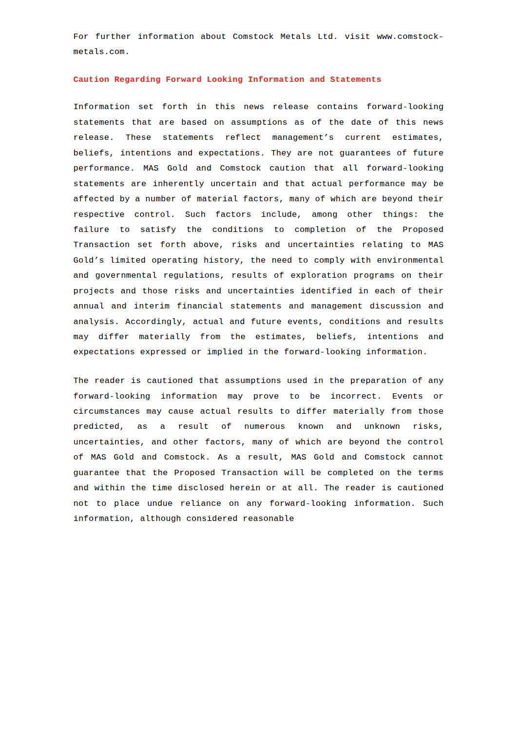For further information about Comstock Metals Ltd. visit www.comstock-metals.com.
Caution Regarding Forward Looking Information and Statements
Information set forth in this news release contains forward-looking statements that are based on assumptions as of the date of this news release. These statements reflect management’s current estimates, beliefs, intentions and expectations. They are not guarantees of future performance. MAS Gold and Comstock caution that all forward-looking statements are inherently uncertain and that actual performance may be affected by a number of material factors, many of which are beyond their respective control. Such factors include, among other things: the failure to satisfy the conditions to completion of the Proposed Transaction set forth above, risks and uncertainties relating to MAS Gold’s limited operating history, the need to comply with environmental and governmental regulations, results of exploration programs on their projects and those risks and uncertainties identified in each of their annual and interim financial statements and management discussion and analysis. Accordingly, actual and future events, conditions and results may differ materially from the estimates, beliefs, intentions and expectations expressed or implied in the forward-looking information.
The reader is cautioned that assumptions used in the preparation of any forward-looking information may prove to be incorrect. Events or circumstances may cause actual results to differ materially from those predicted, as a result of numerous known and unknown risks, uncertainties, and other factors, many of which are beyond the control of MAS Gold and Comstock. As a result, MAS Gold and Comstock cannot guarantee that the Proposed Transaction will be completed on the terms and within the time disclosed herein or at all. The reader is cautioned not to place undue reliance on any forward-looking information. Such information, although considered reasonable